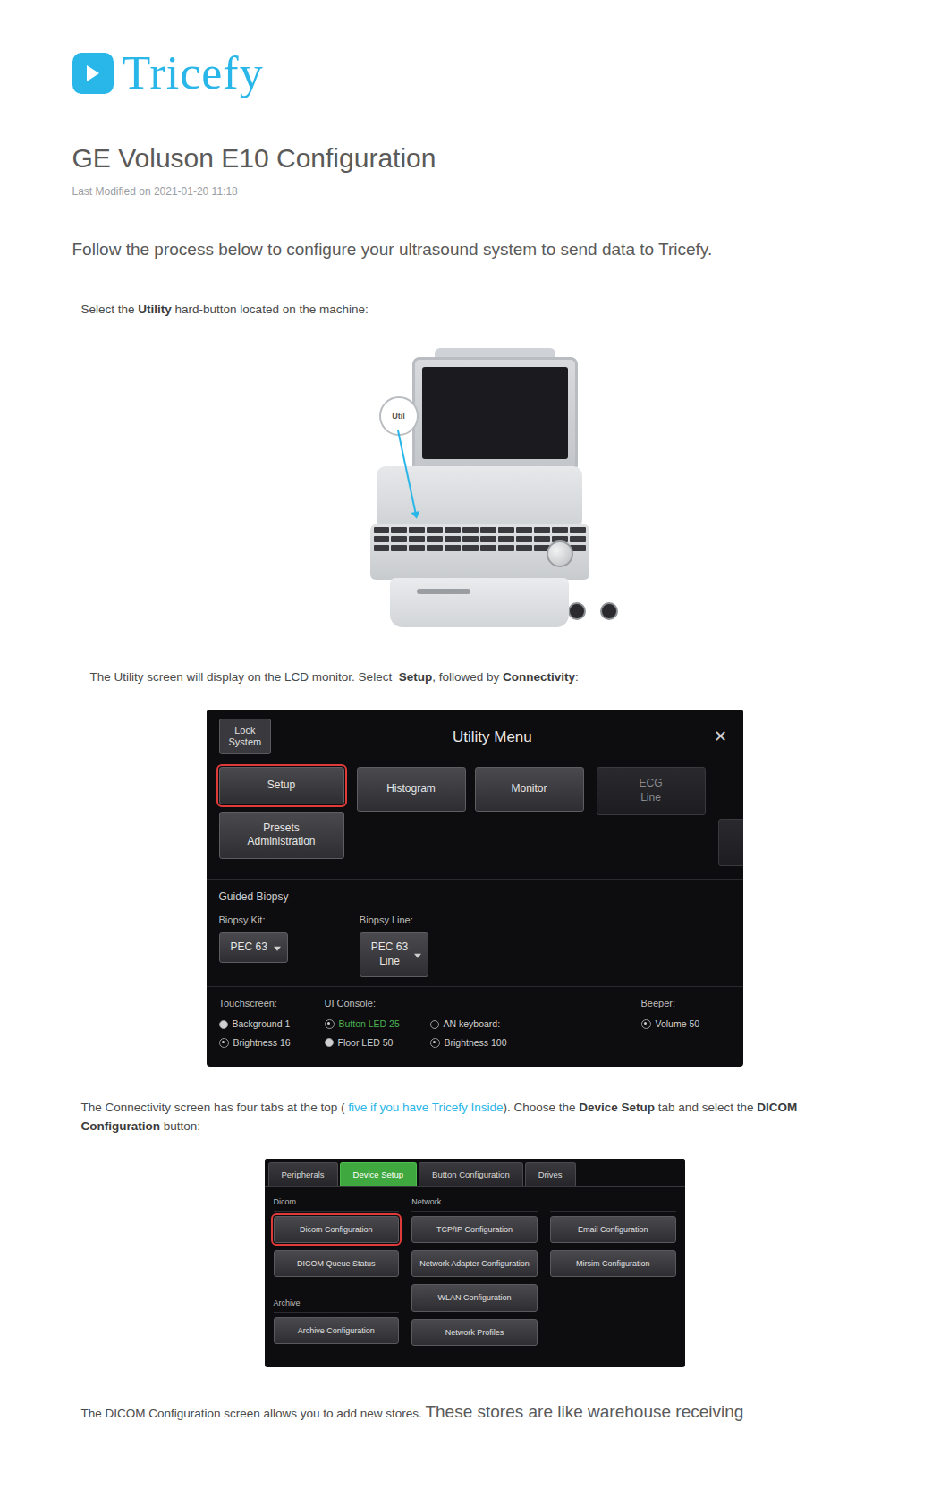Tricefy
GE Voluson E10 Configuration
Last Modified on 2021-01-20 11:18
Follow the process below to configure your ultrasound system to send data to Tricefy.
Select the Utility hard-button located on the machine:
Util
The Utility screen will display on the LCD monitor. Select Setup, followed by Connectivity:
Lock
System
Utility Menu
✕
Setup
Presets
Administration
Histogram
Monitor
ECG
Line
TI select
TIb
ECG
Menu
Guided Biopsy
Biopsy Kit:
PEC 63
Biopsy Line:
PEC 63
Line
Touchscreen:
Background 1
Brightness 16
UI Console:
Button LED 25
Floor LED 50
AN keyboard:
Brightness 100
Beeper:
Volume 50
The Connectivity screen has four tabs at the top ( five if you have Tricefy Inside). Choose the Device Setup tab and select the DICOM Configuration button:
Peripherals
Device Setup
Button Configuration
Drives
Dicom
Dicom Configuration
DICOM Queue Status
Archive
Archive Configuration
Network
TCP/IP Configuration
Network Adapter Configuration
WLAN Configuration
Network Profiles
Email Configuration
Mirsim Configuration
The DICOM Configuration screen allows you to add new stores. These stores are like warehouse receiving